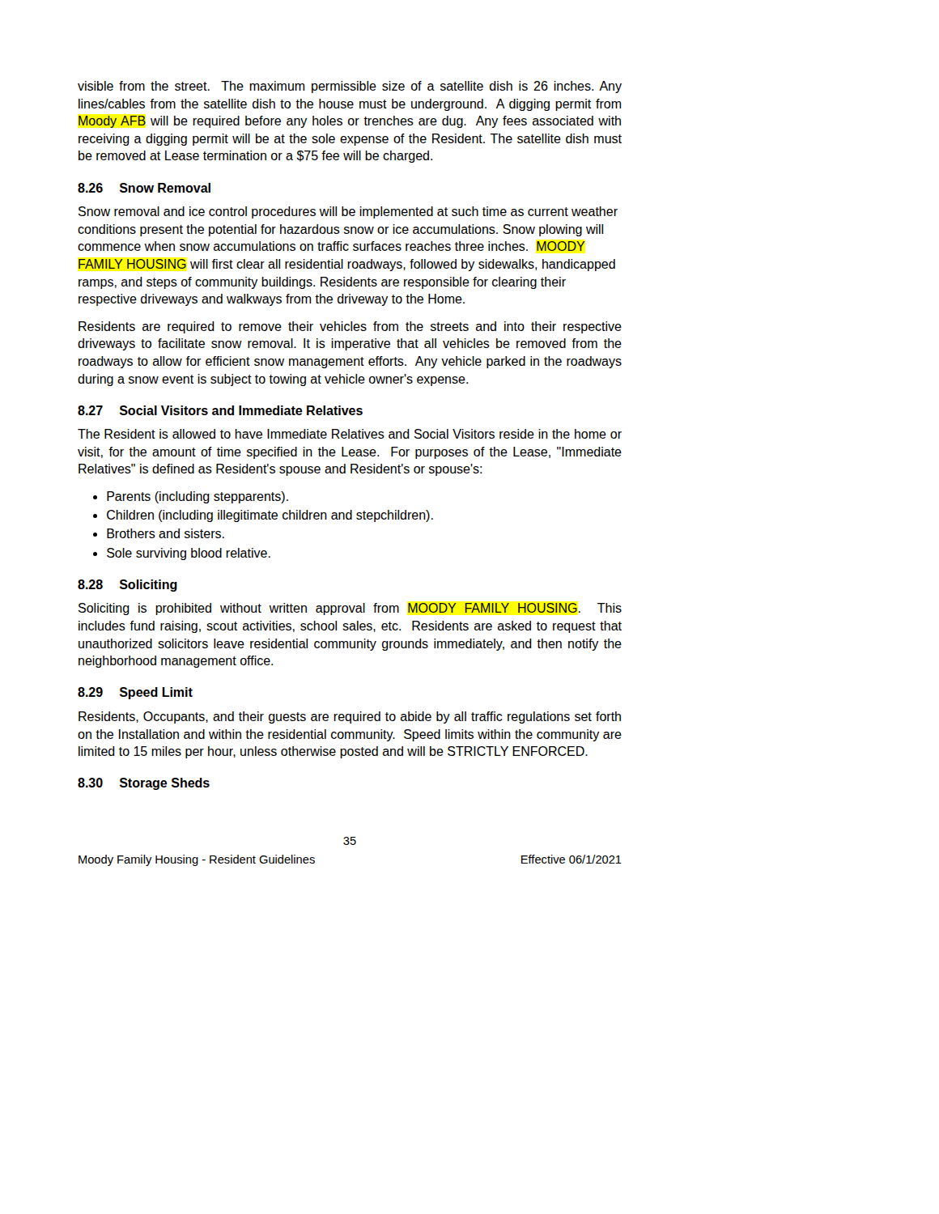visible from the street. The maximum permissible size of a satellite dish is 26 inches. Any lines/cables from the satellite dish to the house must be underground. A digging permit from Moody AFB will be required before any holes or trenches are dug. Any fees associated with receiving a digging permit will be at the sole expense of the Resident. The satellite dish must be removed at Lease termination or a $75 fee will be charged.
8.26 Snow Removal
Snow removal and ice control procedures will be implemented at such time as current weather conditions present the potential for hazardous snow or ice accumulations. Snow plowing will commence when snow accumulations on traffic surfaces reaches three inches. MOODY FAMILY HOUSING will first clear all residential roadways, followed by sidewalks, handicapped ramps, and steps of community buildings. Residents are responsible for clearing their respective driveways and walkways from the driveway to the Home.
Residents are required to remove their vehicles from the streets and into their respective driveways to facilitate snow removal. It is imperative that all vehicles be removed from the roadways to allow for efficient snow management efforts. Any vehicle parked in the roadways during a snow event is subject to towing at vehicle owner's expense.
8.27 Social Visitors and Immediate Relatives
The Resident is allowed to have Immediate Relatives and Social Visitors reside in the home or visit, for the amount of time specified in the Lease. For purposes of the Lease, "Immediate Relatives" is defined as Resident's spouse and Resident's or spouse's:
Parents (including stepparents).
Children (including illegitimate children and stepchildren).
Brothers and sisters.
Sole surviving blood relative.
8.28 Soliciting
Soliciting is prohibited without written approval from MOODY FAMILY HOUSING. This includes fund raising, scout activities, school sales, etc. Residents are asked to request that unauthorized solicitors leave residential community grounds immediately, and then notify the neighborhood management office.
8.29 Speed Limit
Residents, Occupants, and their guests are required to abide by all traffic regulations set forth on the Installation and within the residential community. Speed limits within the community are limited to 15 miles per hour, unless otherwise posted and will be STRICTLY ENFORCED.
8.30 Storage Sheds
35
Moody Family Housing - Resident Guidelines Effective 06/1/2021